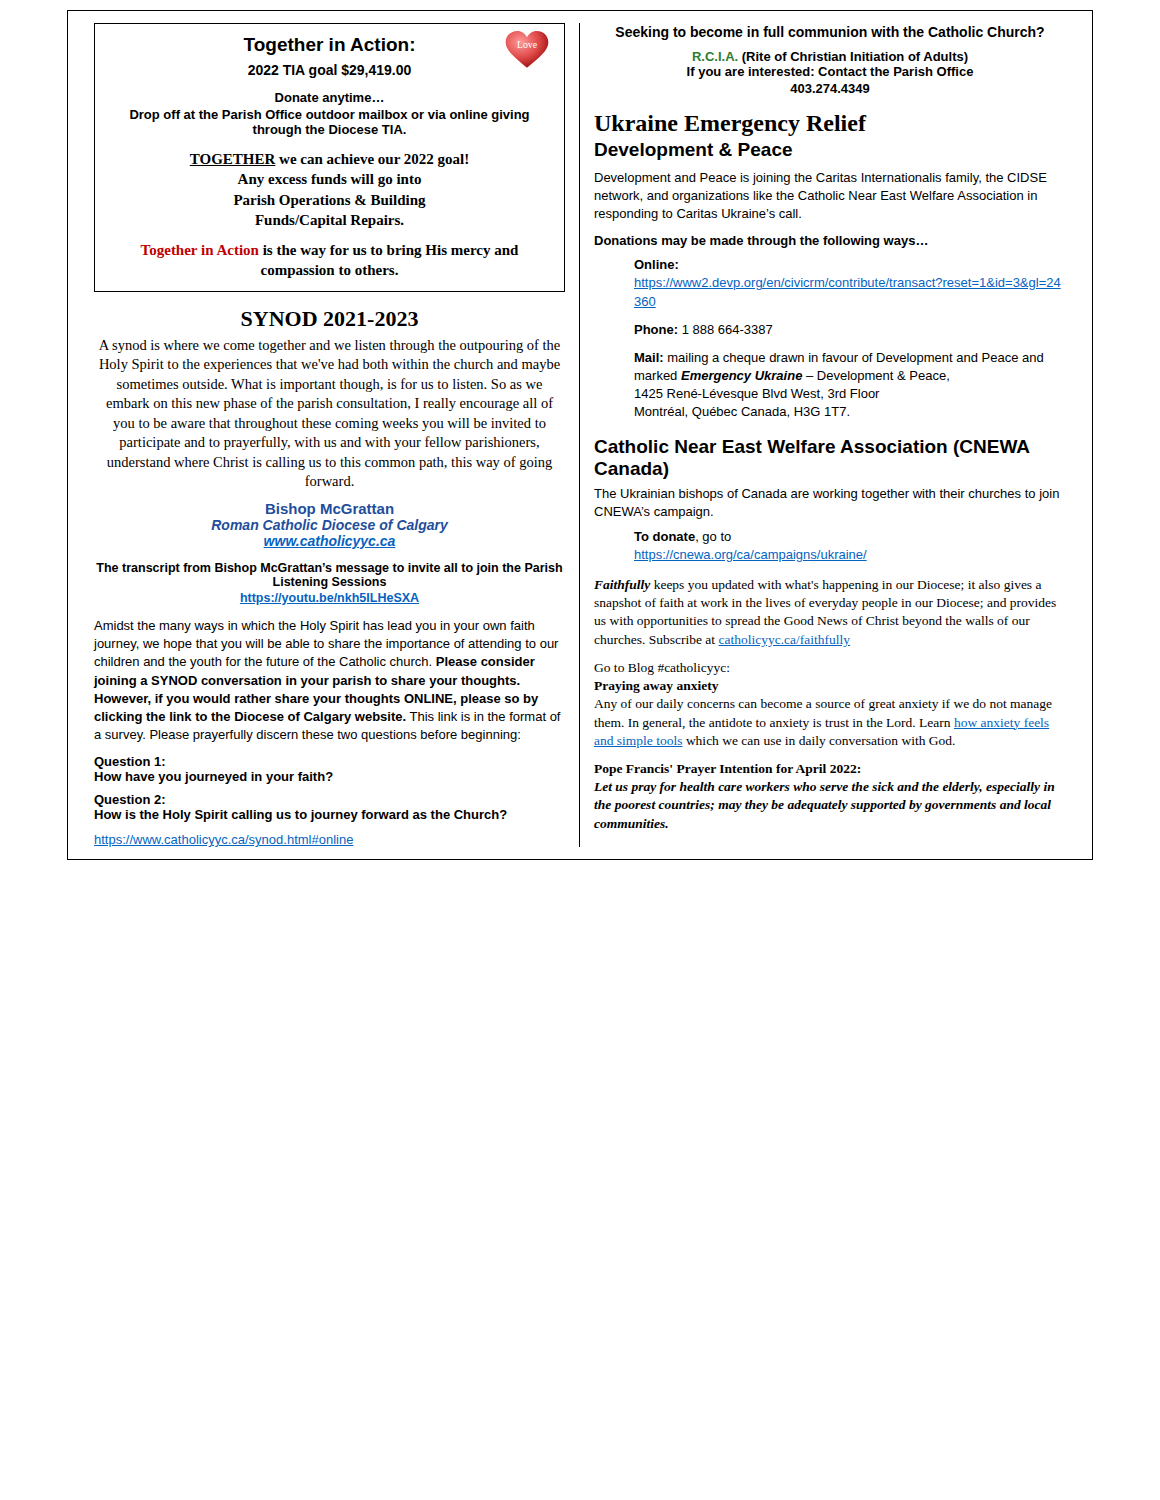Love
Together in Action:
2022 TIA goal $29,419.00
Donate anytime…
Drop off at the Parish Office outdoor mailbox or via online giving through the Diocese TIA.
TOGETHER we can achieve our 2022 goal!
Any excess funds will go into
Parish Operations & Building
Funds/Capital Repairs.
Together in Action is the way for us to bring His mercy and compassion to others.
SYNOD 2021-2023
A synod is where we come together and we listen through the outpouring of the Holy Spirit to the experiences that we've had both within the church and maybe sometimes outside. What is important though, is for us to listen. So as we embark on this new phase of the parish consultation, I really encourage all of you to be aware that throughout these coming weeks you will be invited to participate and to prayerfully, with us and with your fellow parishioners, understand where Christ is calling us to this common path, this way of going forward.
Bishop McGrattan
Roman Catholic Diocese of Calgary
www.catholicyyc.ca
The transcript from Bishop McGrattan’s message to invite all to join the Parish Listening Sessions
https://youtu.be/nkh5ILHeSXA
Amidst the many ways in which the Holy Spirit has lead you in your own faith journey, we hope that you will be able to share the importance of attending to our children and the youth for the future of the Catholic church. Please consider joining a SYNOD conversation in your parish to share your thoughts. However, if you would rather share your thoughts ONLINE, please so by clicking the link to the Diocese of Calgary website. This link is in the format of a survey. Please prayerfully discern these two questions before beginning:
Question 1:
How have you journeyed in your faith?
Question 2:
How is the Holy Spirit calling us to journey forward as the Church?
https://www.catholicyyc.ca/synod.html#online
Seeking to become in full communion with the Catholic Church?
R.C.I.A. (Rite of Christian Initiation of Adults)
If you are interested: Contact the Parish Office
403.274.4349
Ukraine Emergency Relief
Development & Peace
Development and Peace is joining the Caritas Internationalis family, the CIDSE network, and organizations like the Catholic Near East Welfare Association in responding to Caritas Ukraine’s call.
Donations may be made through the following ways…
Online:
https://www2.devp.org/en/civicrm/contribute/transact?reset=1&id=3&gl=24360
Phone: 1 888 664-3387
Mail: mailing a cheque drawn in favour of Development and Peace and
marked Emergency Ukraine – Development & Peace,
1425 René-Lévesque Blvd West, 3rd Floor
Montréal, Québec Canada, H3G 1T7.
Catholic Near East Welfare Association (CNEWA Canada)
The Ukrainian bishops of Canada are working together with their churches to join CNEWA’s campaign.
To donate, go to
https://cnewa.org/ca/campaigns/ukraine/
Faithfully keeps you updated with what's happening in our Diocese; it also gives a snapshot of faith at work in the lives of everyday people in our Diocese; and provides us with opportunities to spread the Good News of Christ beyond the walls of our churches. Subscribe at catholicyyc.ca/faithfully
Go to Blog #catholicyyc:
Praying away anxiety
Any of our daily concerns can become a source of great anxiety if we do not manage them. In general, the antidote to anxiety is trust in the Lord. Learn how anxiety feels and simple tools which we can use in daily conversation with God.
Pope Francis' Prayer Intention for April 2022:
Let us pray for health care workers who serve the sick and the elderly, especially in the poorest countries; may they be adequately supported by governments and local communities.